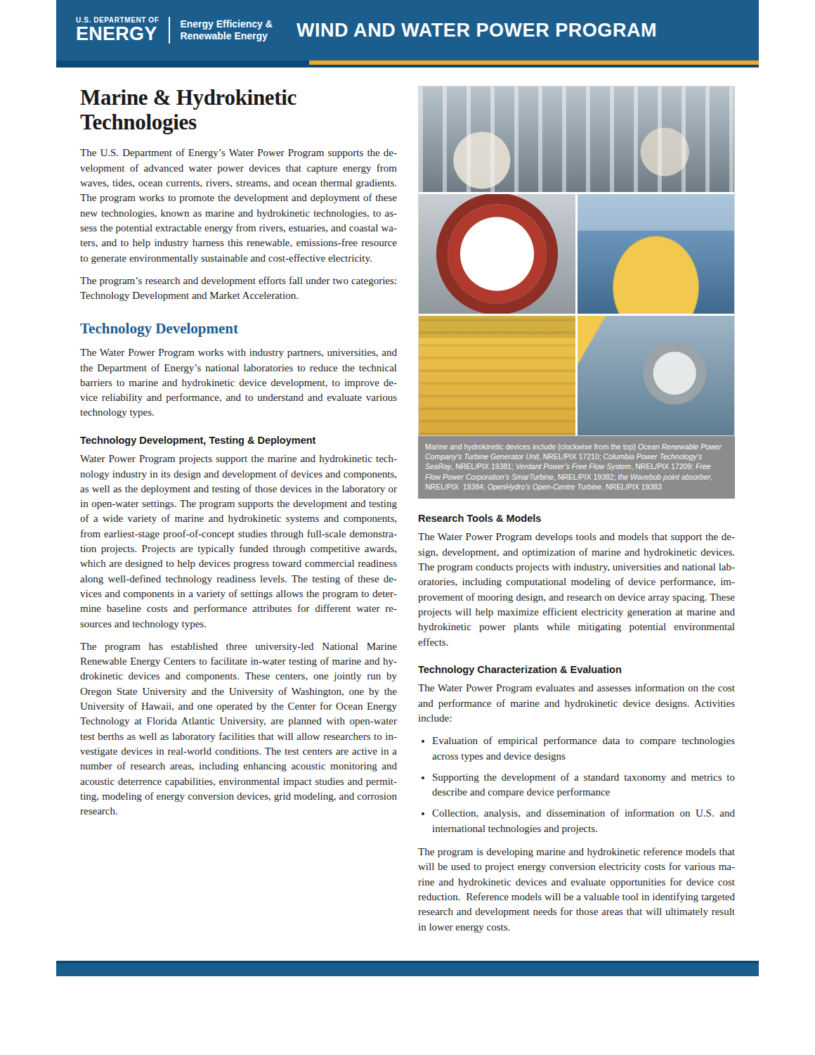U.S. DEPARTMENT OF ENERGY
Energy Efficiency &
Renewable Energy
WIND AND WATER POWER PROGRAM
Marine & Hydrokinetic Technologies
The U.S. Department of Energy’s Water Power Program supports the development of advanced water power devices that capture energy from waves, tides, ocean currents, rivers, streams, and ocean thermal gradients. The program works to promote the development and deployment of these new technologies, known as marine and hydrokinetic technologies, to assess the potential extractable energy from rivers, estuaries, and coastal waters, and to help industry harness this renewable, emissions-free resource to generate environmentally sustainable and cost-effective electricity.
The program’s research and development efforts fall under two categories: Technology Development and Market Acceleration.
Technology Development
The Water Power Program works with industry partners, universities, and the Department of Energy’s national laboratories to reduce the technical barriers to marine and hydrokinetic device development, to improve device reliability and performance, and to understand and evaluate various technology types.
Technology Development, Testing & Deployment
Water Power Program projects support the marine and hydrokinetic technology industry in its design and development of devices and components, as well as the deployment and testing of those devices in the laboratory or in open-water settings. The program supports the development and testing of a wide variety of marine and hydrokinetic systems and components, from earliest-stage proof-of-concept studies through full-scale demonstration projects. Projects are typically funded through competitive awards, which are designed to help devices progress toward commercial readiness along well-defined technology readiness levels. The testing of these devices and components in a variety of settings allows the program to determine baseline costs and performance attributes for different water resources and technology types.
The program has established three university-led National Marine Renewable Energy Centers to facilitate in-water testing of marine and hydrokinetic devices and components. These centers, one jointly run by Oregon State University and the University of Washington, one by the University of Hawaii, and one operated by the Center for Ocean Energy Technology at Florida Atlantic University, are planned with open-water test berths as well as laboratory facilities that will allow researchers to investigate devices in real-world conditions. The test centers are active in a number of research areas, including enhancing acoustic monitoring and acoustic deterrence capabilities, environmental impact studies and permitting, modeling of energy conversion devices, grid modeling, and corrosion research.
Marine and hydrokinetic devices include (clockwise from the top) Ocean Renewable Power Company’s Turbine Generator Unit, NREL/PIX 17210; Columbia Power Technology’s SeaRay, NREL/PIX 19381; Verdant Power’s Free Flow System, NREL/PIX 17209; Free Flow Power Corporation’s SmarTurbine, NREL/PIX 19382; the Wavebob point absorber, NREL/PIX 19384; OpenHydro’s Open-Centre Turbine, NREL/PIX 19383
Research Tools & Models
The Water Power Program develops tools and models that support the design, development, and optimization of marine and hydrokinetic devices. The program conducts projects with industry, universities and national laboratories, including computational modeling of device performance, improvement of mooring design, and research on device array spacing. These projects will help maximize efficient electricity generation at marine and hydrokinetic power plants while mitigating potential environmental effects.
Technology Characterization & Evaluation
The Water Power Program evaluates and assesses information on the cost and performance of marine and hydrokinetic device designs. Activities include:
Evaluation of empirical performance data to compare technologies across types and device designs
Supporting the development of a standard taxonomy and metrics to describe and compare device performance
Collection, analysis, and dissemination of information on U.S. and international technologies and projects.
The program is developing marine and hydrokinetic reference models that will be used to project energy conversion electricity costs for various marine and hydrokinetic devices and evaluate opportunities for device cost reduction. Reference models will be a valuable tool in identifying targeted research and development needs for those areas that will ultimately result in lower energy costs.